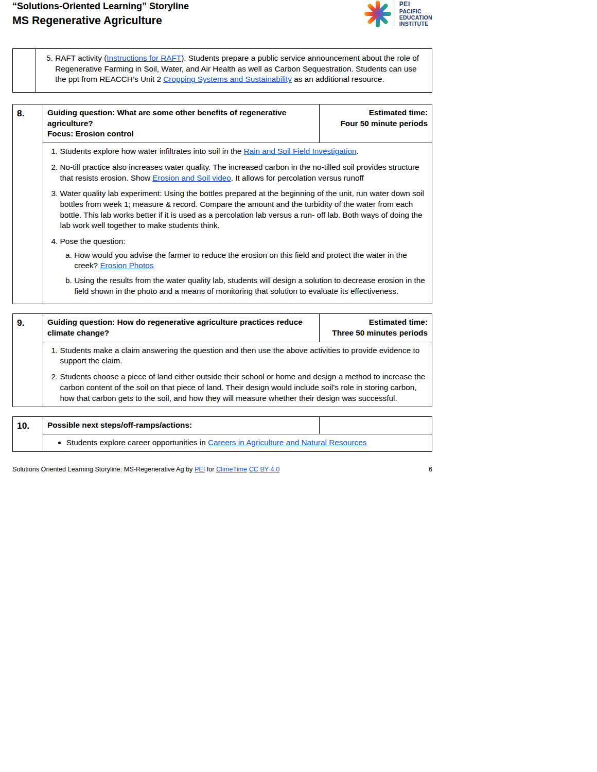PEI
PACIFIC
EDUCATION
INSTITUTE
“Solutions-Oriented Learning” Storyline
MS Regenerative Agriculture
| | RAFT activity ( Instructions for RAFT ). Students prepare a public service announcement about the role of Regenerative Farming in Soil, Water, and Air Health as well as Carbon Sequestration. Students can use the ppt from REACCH’s Unit 2 Cropping Systems and Sustainability as an additional resource. |
| 8. | Guiding question: What are some other benefits of regenerative agriculture? Focus: Erosion control | Estimated time: Four 50 minute periods |
| Students explore how water infiltrates into soil in the Rain and Soil Field Investigation . No-till practice also increases water quality. The increased carbon in the no-tilled soil provides structure that resists erosion. Show Erosion and Soil video . It allows for percolation versus runoff Water quality lab experiment: Using the bottles prepared at the beginning of the unit, run water down soil bottles from week 1; measure & record. Compare the amount and the turbidity of the water from each bottle. This lab works better if it is used as a percolation lab versus a run- off lab. Both ways of doing the lab work well together to make students think. Pose the question: How would you advise the farmer to reduce the erosion on this field and protect the water in the creek? Erosion Photos Using the results from the water quality lab, students will design a solution to decrease erosion in the field shown in the photo and a means of monitoring that solution to evaluate its effectiveness. |
| 9. | Guiding question: How do regenerative agriculture practices reduce climate change? | Estimated time: Three 50 minutes periods |
| Students make a claim answering the question and then use the above activities to provide evidence to support the claim. Students choose a piece of land either outside their school or home and design a method to increase the carbon content of the soil on that piece of land. Their design would include soil’s role in storing carbon, how that carbon gets to the soil, and how they will measure whether their design was successful. |
| 10. | Possible next steps/off-ramps/actions: | |
| Students explore career opportunities in Careers in Agriculture and Natural Resources |
Solutions Oriented Learning Storyline: MS-Regenerative Ag by PEI for ClimeTime CC BY 4.0
6